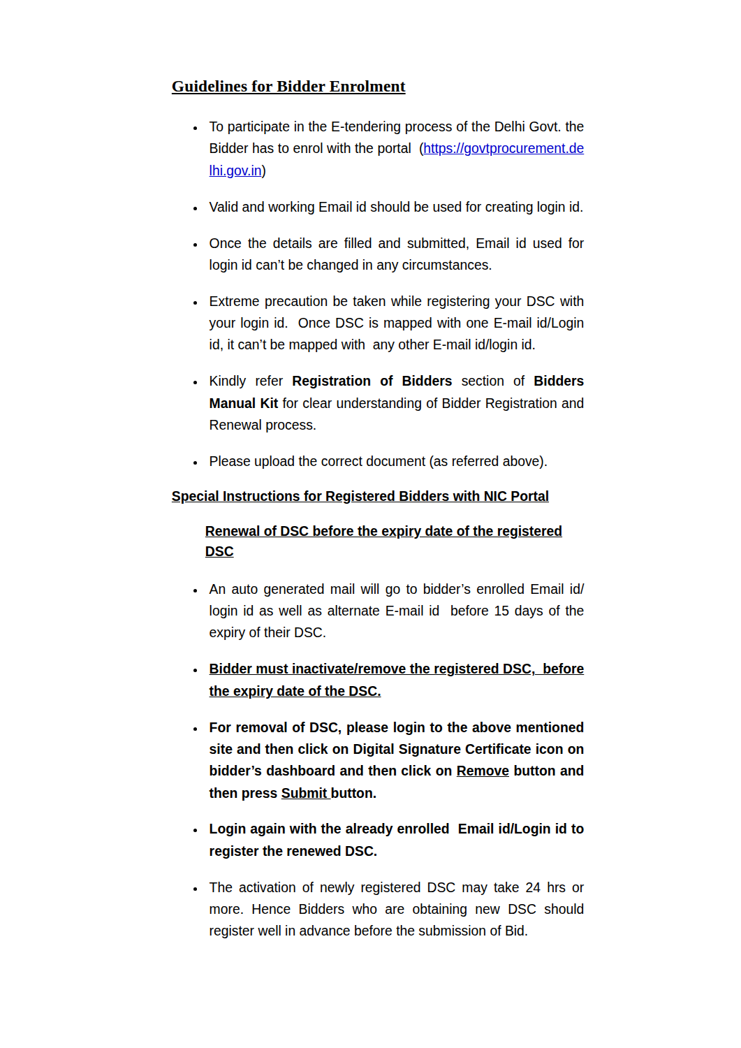Guidelines for Bidder Enrolment
To participate in the E-tendering process of the Delhi Govt. the Bidder has to enrol with the portal (https://govtprocurement.delhi.gov.in)
Valid and working Email id should be used for creating login id.
Once the details are filled and submitted, Email id used for login id can’t be changed in any circumstances.
Extreme precaution be taken while registering your DSC with your login id. Once DSC is mapped with one E-mail id/Login id, it can’t be mapped with any other E-mail id/login id.
Kindly refer Registration of Bidders section of Bidders Manual Kit for clear understanding of Bidder Registration and Renewal process.
Please upload the correct document (as referred above).
Special Instructions for Registered Bidders with NIC Portal
Renewal of DSC before the expiry date of the registered DSC
An auto generated mail will go to bidder’s enrolled Email id/ login id as well as alternate E-mail id before 15 days of the expiry of their DSC.
Bidder must inactivate/remove the registered DSC, before the expiry date of the DSC.
For removal of DSC, please login to the above mentioned site and then click on Digital Signature Certificate icon on bidder’s dashboard and then click on Remove button and then press Submit button.
Login again with the already enrolled Email id/Login id to register the renewed DSC.
The activation of newly registered DSC may take 24 hrs or more. Hence Bidders who are obtaining new DSC should register well in advance before the submission of Bid.